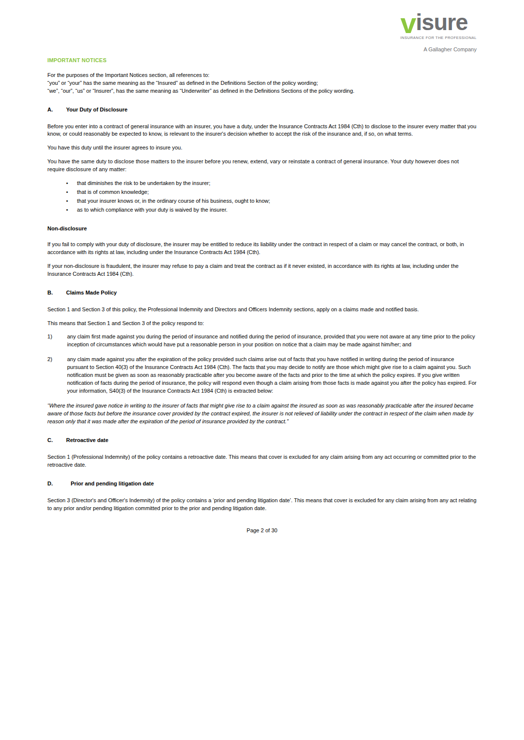visure
INSURANCE FOR THE PROFESSIONAL
A Gallagher Company
IMPORTANT NOTICES
For the purposes of the Important Notices section, all references to:
“you” or “your” has the same meaning as the “Insured” as defined in the Definitions Section of the policy wording;
“we”, “our”, “us” or “Insurer”, has the same meaning as “Underwriter” as defined in the Definitions Sections of the policy wording.
A. Your Duty of Disclosure
Before you enter into a contract of general insurance with an insurer, you have a duty, under the Insurance Contracts Act 1984 (Cth) to disclose to the insurer every matter that you know, or could reasonably be expected to know, is relevant to the insurer's decision whether to accept the risk of the insurance and, if so, on what terms.
You have this duty until the insurer agrees to insure you.
You have the same duty to disclose those matters to the insurer before you renew, extend, vary or reinstate a contract of general insurance. Your duty however does not require disclosure of any matter:
that diminishes the risk to be undertaken by the insurer;
that is of common knowledge;
that your insurer knows or, in the ordinary course of his business, ought to know;
as to which compliance with your duty is waived by the insurer.
Non-disclosure
If you fail to comply with your duty of disclosure, the insurer may be entitled to reduce its liability under the contract in respect of a claim or may cancel the contract, or both, in accordance with its rights at law, including under the Insurance Contracts Act 1984 (Cth).
If your non-disclosure is fraudulent, the insurer may refuse to pay a claim and treat the contract as if it never existed, in accordance with its rights at law, including under the Insurance Contracts Act 1984 (Cth).
B. Claims Made Policy
Section 1 and Section 3 of this policy, the Professional Indemnity and Directors and Officers Indemnity sections, apply on a claims made and notified basis.
This means that Section 1 and Section 3 of the policy respond to:
any claim first made against you during the period of insurance and notified during the period of insurance, provided that you were not aware at any time prior to the policy inception of circumstances which would have put a reasonable person in your position on notice that a claim may be made against him/her; and
any claim made against you after the expiration of the policy provided such claims arise out of facts that you have notified in writing during the period of insurance pursuant to Section 40(3) of the Insurance Contracts Act 1984 (Cth). The facts that you may decide to notify are those which might give rise to a claim against you. Such notification must be given as soon as reasonably practicable after you become aware of the facts and prior to the time at which the policy expires. If you give written notification of facts during the period of insurance, the policy will respond even though a claim arising from those facts is made against you after the policy has expired. For your information, S40(3) of the Insurance Contracts Act 1984 (Cth) is extracted below:
“Where the insured gave notice in writing to the insurer of facts that might give rise to a claim against the insured as soon as was reasonably practicable after the insured became aware of those facts but before the insurance cover provided by the contract expired, the insurer is not relieved of liability under the contract in respect of the claim when made by reason only that it was made after the expiration of the period of insurance provided by the contract.”
C. Retroactive date
Section 1 (Professional Indemnity) of the policy contains a retroactive date. This means that cover is excluded for any claim arising from any act occurring or committed prior to the retroactive date.
D. Prior and pending litigation date
Section 3 (Director's and Officer's Indemnity) of the policy contains a ‘prior and pending litigation date’. This means that cover is excluded for any claim arising from any act relating to any prior and/or pending litigation committed prior to the prior and pending litigation date.
Page 2 of 30